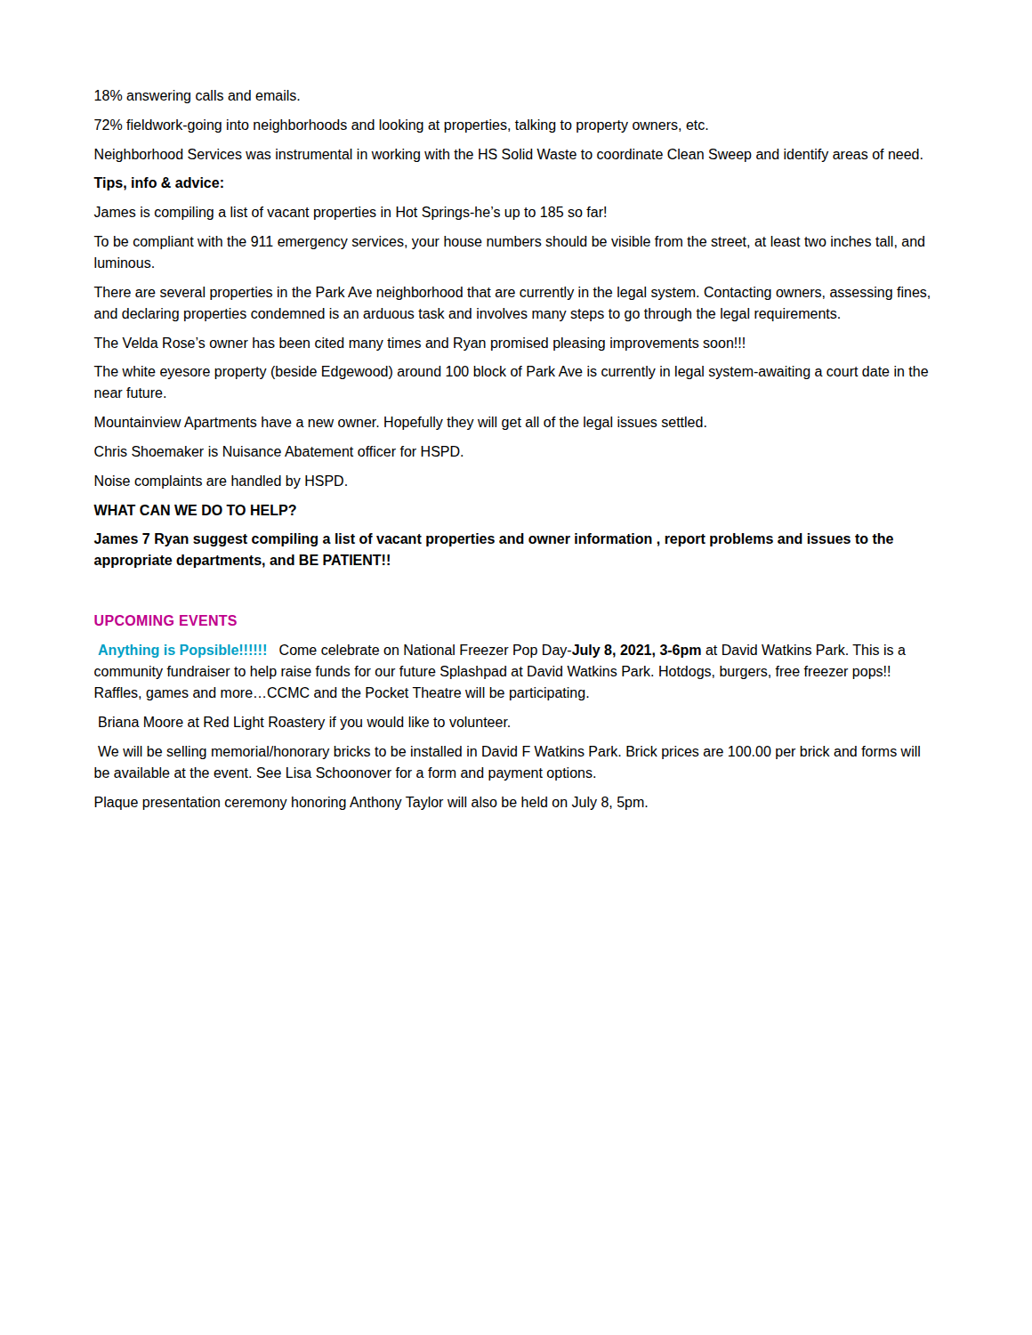18% answering calls and emails.
72% fieldwork-going into neighborhoods and looking at properties, talking to property owners, etc.
Neighborhood Services was instrumental in working with the HS Solid Waste to coordinate Clean Sweep and identify areas of need.
Tips, info & advice:
James is compiling a list of vacant properties in Hot Springs-he’s up to 185 so far!
To be compliant with the 911 emergency services, your house numbers should be visible from the street, at least two inches tall, and luminous.
There are several properties in the Park Ave neighborhood that are currently in the legal system. Contacting owners, assessing fines, and declaring properties condemned is an arduous task and involves many steps to go through the legal requirements.
The Velda Rose’s owner has been cited many times and Ryan promised pleasing improvements soon!!!
The white eyesore property (beside Edgewood) around 100 block of Park Ave is currently in legal system-awaiting a court date in the near future.
Mountainview Apartments have a new owner. Hopefully they will get all of the legal issues settled.
Chris Shoemaker is Nuisance Abatement officer for HSPD.
Noise complaints are handled by HSPD.
WHAT CAN WE DO TO HELP?
James 7 Ryan suggest compiling a list of vacant properties and owner information , report problems and issues to the appropriate departments, and BE PATIENT!!
UPCOMING EVENTS
Anything is Popsible!!!!!! Come celebrate on National Freezer Pop Day-July 8, 2021, 3-6pm at David Watkins Park. This is a community fundraiser to help raise funds for our future Splashpad at David Watkins Park. Hotdogs, burgers, free freezer pops!! Raffles, games and more…CCMC and the Pocket Theatre will be participating.
Briana Moore at Red Light Roastery if you would like to volunteer.
We will be selling memorial/honorary bricks to be installed in David F Watkins Park. Brick prices are 100.00 per brick and forms will be available at the event. See Lisa Schoonover for a form and payment options.
Plaque presentation ceremony honoring Anthony Taylor will also be held on July 8, 5pm.